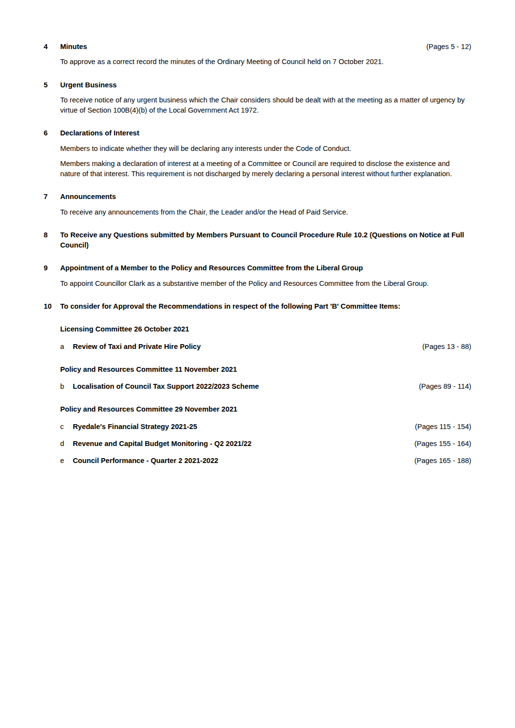4
Minutes (Pages 5 - 12)
To approve as a correct record the minutes of the Ordinary Meeting of Council held on 7 October 2021.
5
Urgent Business
To receive notice of any urgent business which the Chair considers should be dealt with at the meeting as a matter of urgency by virtue of Section 100B(4)(b) of the Local Government Act 1972.
6
Declarations of Interest
Members to indicate whether they will be declaring any interests under the Code of Conduct.
Members making a declaration of interest at a meeting of a Committee or Council are required to disclose the existence and nature of that interest. This requirement is not discharged by merely declaring a personal interest without further explanation.
7
Announcements
To receive any announcements from the Chair, the Leader and/or the Head of Paid Service.
8
To Receive any Questions submitted by Members Pursuant to Council Procedure Rule 10.2 (Questions on Notice at Full Council)
9
Appointment of a Member to the Policy and Resources Committee from the Liberal Group
To appoint Councillor Clark as a substantive member of the Policy and Resources Committee from the Liberal Group.
10
To consider for Approval the Recommendations in respect of the following Part 'B' Committee Items:
Licensing Committee 26 October 2021
a
Review of Taxi and Private Hire Policy (Pages 13 - 88)
Policy and Resources Committee 11 November 2021
b
Localisation of Council Tax Support 2022/2023 Scheme (Pages 89 - 114)
Policy and Resources Committee 29 November 2021
c
Ryedale's Financial Strategy 2021-25 (Pages 115 - 154)
d
Revenue and Capital Budget Monitoring - Q2 2021/22 (Pages 155 - 164)
e
Council Performance - Quarter 2 2021-2022 (Pages 165 - 188)